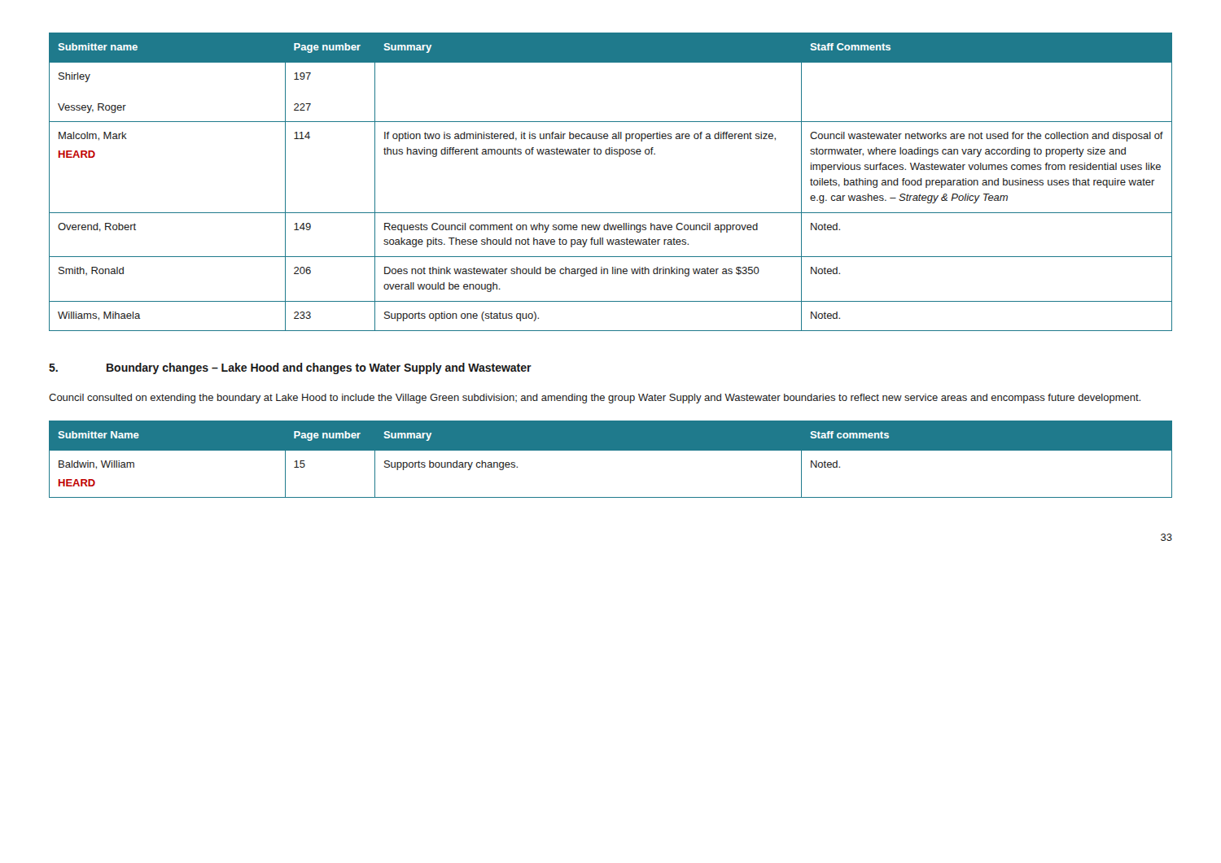| Submitter name | Page number | Summary | Staff Comments |
| --- | --- | --- | --- |
| Shirley Vessey, Roger | 197 227 | | |
| Malcolm, Mark HEARD | 114 | If option two is administered, it is unfair because all properties are of a different size, thus having different amounts of wastewater to dispose of. | Council wastewater networks are not used for the collection and disposal of stormwater, where loadings can vary according to property size and impervious surfaces. Wastewater volumes comes from residential uses like toilets, bathing and food preparation and business uses that require water e.g. car washes. – Strategy & Policy Team |
| Overend, Robert | 149 | Requests Council comment on why some new dwellings have Council approved soakage pits. These should not have to pay full wastewater rates. | Noted. |
| Smith, Ronald | 206 | Does not think wastewater should be charged in line with drinking water as $350 overall would be enough. | Noted. |
| Williams, Mihaela | 233 | Supports option one (status quo). | Noted. |
5. Boundary changes – Lake Hood and changes to Water Supply and Wastewater
Council consulted on extending the boundary at Lake Hood to include the Village Green subdivision; and amending the group Water Supply and Wastewater boundaries to reflect new service areas and encompass future development.
| Submitter Name | Page number | Summary | Staff comments |
| --- | --- | --- | --- |
| Baldwin, William HEARD | 15 | Supports boundary changes. | Noted. |
33